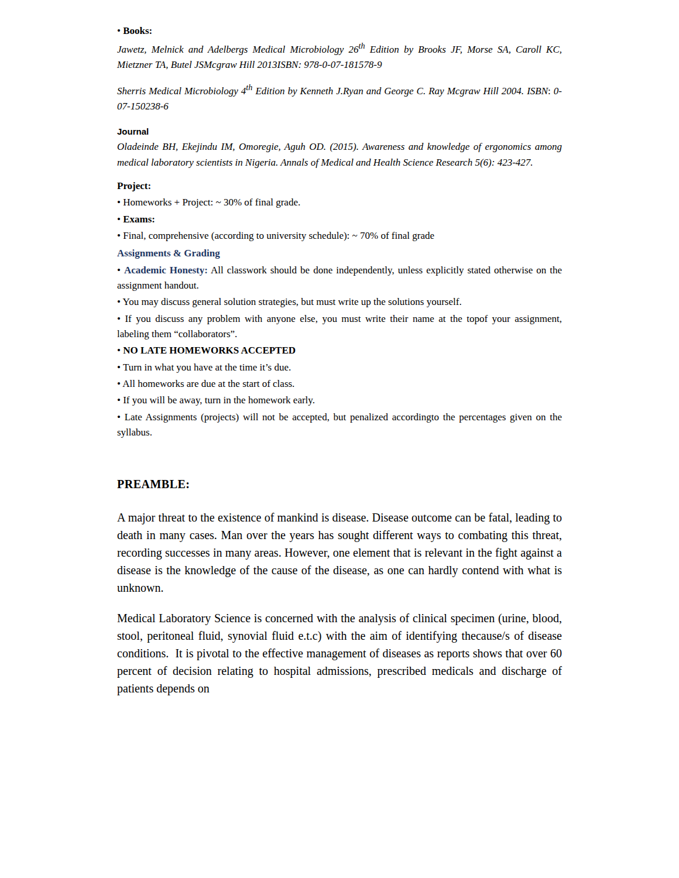• Books:
Jawetz, Melnick and Adelbergs Medical Microbiology 26th Edition by Brooks JF, Morse SA, Caroll KC, Mietzner TA, Butel JSMcgraw Hill 2013ISBN: 978-0-07-181578-9
Sherris Medical Microbiology 4th Edition by Kenneth J.Ryan and George C. Ray Mcgraw Hill 2004. ISBN: 0-07-150238-6
Journal
Oladeinde BH, Ekejindu IM, Omoregie, Aguh OD. (2015). Awareness and knowledge of ergonomics among medical laboratory scientists in Nigeria. Annals of Medical and Health Science Research 5(6): 423-427.
Project:
• Homeworks + Project: ~ 30% of final grade.
• Exams:
• Final, comprehensive (according to university schedule): ~ 70% of final grade
Assignments & Grading
• Academic Honesty: All classwork should be done independently, unless explicitly stated otherwise on the assignment handout.
• You may discuss general solution strategies, but must write up the solutions yourself.
• If you discuss any problem with anyone else, you must write their name at the topof your assignment, labeling them “collaborators”.
• NO LATE HOMEWORKS ACCEPTED
• Turn in what you have at the time it’s due.
• All homeworks are due at the start of class.
• If you will be away, turn in the homework early.
• Late Assignments (projects) will not be accepted, but penalized accordingto the percentages given on the syllabus.
PREAMBLE:
A major threat to the existence of mankind is disease. Disease outcome can be fatal, leading to death in many cases. Man over the years has sought different ways to combating this threat, recording successes in many areas. However, one element that is relevant in the fight against a disease is the knowledge of the cause of the disease, as one can hardly contend with what is unknown.
Medical Laboratory Science is concerned with the analysis of clinical specimen (urine, blood, stool, peritoneal fluid, synovial fluid e.t.c) with the aim of identifying thecause/s of disease conditions. It is pivotal to the effective management of diseases as reports shows that over 60 percent of decision relating to hospital admissions, prescribed medicals and discharge of patients depends on